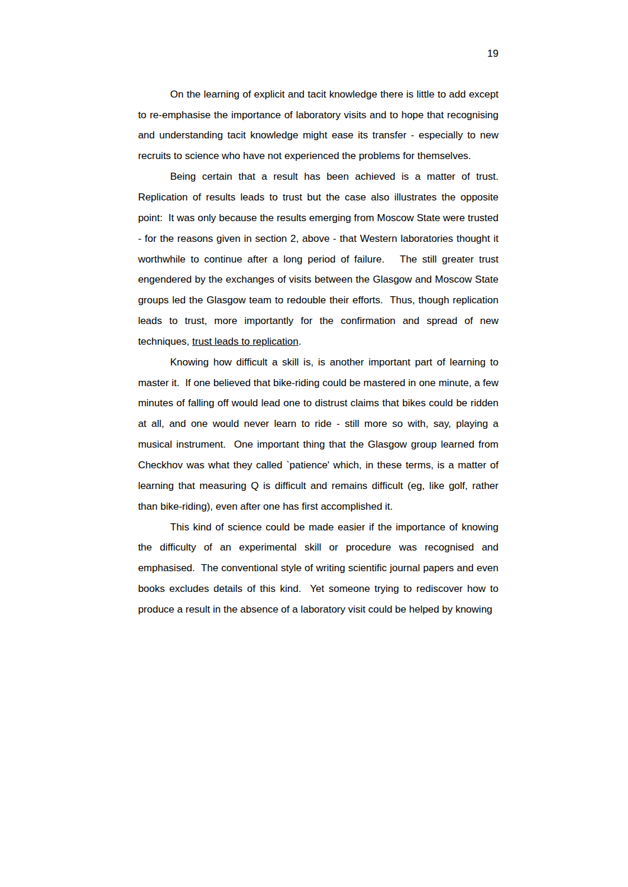19
On the learning of explicit and tacit knowledge there is little to add except to re-emphasise the importance of laboratory visits and to hope that recognising and understanding tacit knowledge might ease its transfer - especially to new recruits to science who have not experienced the problems for themselves.
Being certain that a result has been achieved is a matter of trust. Replication of results leads to trust but the case also illustrates the opposite point: It was only because the results emerging from Moscow State were trusted - for the reasons given in section 2, above - that Western laboratories thought it worthwhile to continue after a long period of failure. The still greater trust engendered by the exchanges of visits between the Glasgow and Moscow State groups led the Glasgow team to redouble their efforts. Thus, though replication leads to trust, more importantly for the confirmation and spread of new techniques, trust leads to replication.
Knowing how difficult a skill is, is another important part of learning to master it. If one believed that bike-riding could be mastered in one minute, a few minutes of falling off would lead one to distrust claims that bikes could be ridden at all, and one would never learn to ride - still more so with, say, playing a musical instrument. One important thing that the Glasgow group learned from Checkhov was what they called `patience' which, in these terms, is a matter of learning that measuring Q is difficult and remains difficult (eg, like golf, rather than bike-riding), even after one has first accomplished it.
This kind of science could be made easier if the importance of knowing the difficulty of an experimental skill or procedure was recognised and emphasised. The conventional style of writing scientific journal papers and even books excludes details of this kind. Yet someone trying to rediscover how to produce a result in the absence of a laboratory visit could be helped by knowing